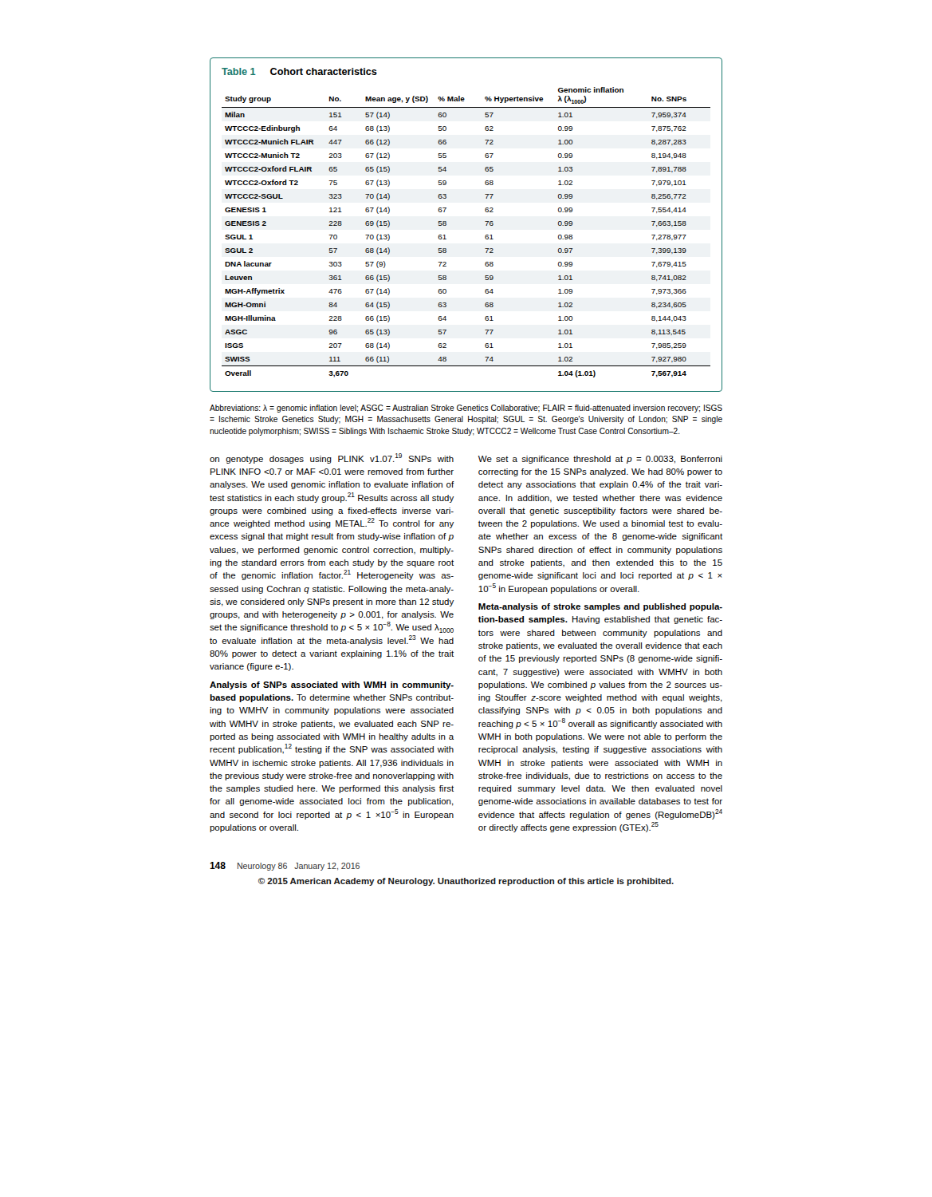Table 1 Cohort characteristics
| Study group | No. | Mean age, y (SD) | % Male | % Hypertensive | Genomic inflation λ (λ 1000 ) | No. SNPs |
| --- | --- | --- | --- | --- | --- | --- |
| Milan | 151 | 57 (14) | 60 | 57 | 1.01 | 7,959,374 |
| WTCCC2-Edinburgh | 64 | 68 (13) | 50 | 62 | 0.99 | 7,875,762 |
| WTCCC2-Munich FLAIR | 447 | 66 (12) | 66 | 72 | 1.00 | 8,287,283 |
| WTCCC2-Munich T2 | 203 | 67 (12) | 55 | 67 | 0.99 | 8,194,948 |
| WTCCC2-Oxford FLAIR | 65 | 65 (15) | 54 | 65 | 1.03 | 7,891,788 |
| WTCCC2-Oxford T2 | 75 | 67 (13) | 59 | 68 | 1.02 | 7,979,101 |
| WTCCC2-SGUL | 323 | 70 (14) | 63 | 77 | 0.99 | 8,256,772 |
| GENESIS 1 | 121 | 67 (14) | 67 | 62 | 0.99 | 7,554,414 |
| GENESIS 2 | 228 | 69 (15) | 58 | 76 | 0.99 | 7,663,158 |
| SGUL 1 | 70 | 70 (13) | 61 | 61 | 0.98 | 7,278,977 |
| SGUL 2 | 57 | 68 (14) | 58 | 72 | 0.97 | 7,399,139 |
| DNA lacunar | 303 | 57 (9) | 72 | 68 | 0.99 | 7,679,415 |
| Leuven | 361 | 66 (15) | 58 | 59 | 1.01 | 8,741,082 |
| MGH-Affymetrix | 476 | 67 (14) | 60 | 64 | 1.09 | 7,973,366 |
| MGH-Omni | 84 | 64 (15) | 63 | 68 | 1.02 | 8,234,605 |
| MGH-Illumina | 228 | 66 (15) | 64 | 61 | 1.00 | 8,144,043 |
| ASGC | 96 | 65 (13) | 57 | 77 | 1.01 | 8,113,545 |
| ISGS | 207 | 68 (14) | 62 | 61 | 1.01 | 7,985,259 |
| SWISS | 111 | 66 (11) | 48 | 74 | 1.02 | 7,927,980 |
| Overall | 3,670 | | | | 1.04 (1.01) | 7,567,914 |
Abbreviations: λ = genomic inflation level; ASGC = Australian Stroke Genetics Collaborative; FLAIR = fluid-attenuated inversion recovery; ISGS = Ischemic Stroke Genetics Study; MGH = Massachusetts General Hospital; SGUL = St. George's University of London; SNP = single nucleotide polymorphism; SWISS = Siblings With Ischaemic Stroke Study; WTCCC2 = Wellcome Trust Case Control Consortium–2.
on genotype dosages using PLINK v1.07.19 SNPs with PLINK INFO <0.7 or MAF <0.01 were removed from further analyses. We used genomic inflation to evaluate inflation of test statistics in each study group.21 Results across all study groups were combined using a fixed-effects inverse variance weighted method using METAL.22 To control for any excess signal that might result from study-wise inflation of p values, we performed genomic control correction, multiplying the standard errors from each study by the square root of the genomic inflation factor.21 Heterogeneity was assessed using Cochran q statistic. Following the meta-analysis, we considered only SNPs present in more than 12 study groups, and with heterogeneity p > 0.001, for analysis. We set the significance threshold to p < 5 × 10−8. We used λ1000 to evaluate inflation at the meta-analysis level.23 We had 80% power to detect a variant explaining 1.1% of the trait variance (figure e-1).
Analysis of SNPs associated with WMH in community-based populations. To determine whether SNPs contributing to WMHV in community populations were associated with WMHV in stroke patients, we evaluated each SNP reported as being associated with WMH in healthy adults in a recent publication,12 testing if the SNP was associated with WMHV in ischemic stroke patients. All 17,936 individuals in the previous study were stroke-free and nonoverlapping with the samples studied here. We performed this analysis first for all genome-wide associated loci from the publication, and second for loci reported at p < 1 ×10−5 in European populations or overall.
We set a significance threshold at p = 0.0033, Bonferroni correcting for the 15 SNPs analyzed. We had 80% power to detect any associations that explain 0.4% of the trait variance. In addition, we tested whether there was evidence overall that genetic susceptibility factors were shared between the 2 populations. We used a binomial test to evaluate whether an excess of the 8 genome-wide significant SNPs shared direction of effect in community populations and stroke patients, and then extended this to the 15 genome-wide significant loci and loci reported at p < 1 × 10−5 in European populations or overall.
Meta-analysis of stroke samples and published population-based samples. Having established that genetic factors were shared between community populations and stroke patients, we evaluated the overall evidence that each of the 15 previously reported SNPs (8 genome-wide significant, 7 suggestive) were associated with WMHV in both populations. We combined p values from the 2 sources using Stouffer z-score weighted method with equal weights, classifying SNPs with p < 0.05 in both populations and reaching p < 5 × 10−8 overall as significantly associated with WMH in both populations. We were not able to perform the reciprocal analysis, testing if suggestive associations with WMH in stroke patients were associated with WMH in stroke-free individuals, due to restrictions on access to the required summary level data. We then evaluated novel genome-wide associations in available databases to test for evidence that affects regulation of genes (RegulomeDB)24 or directly affects gene expression (GTEx).25
148 Neurology 86 January 12, 2016
© 2015 American Academy of Neurology. Unauthorized reproduction of this article is prohibited.